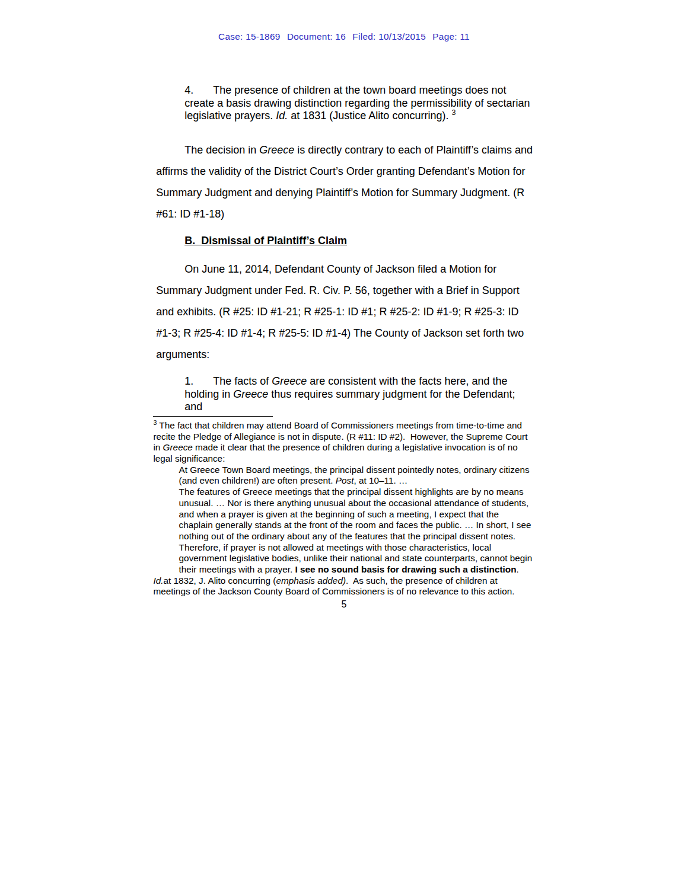Case: 15-1869 Document: 16 Filed: 10/13/2015 Page: 11
4. The presence of children at the town board meetings does not create a basis drawing distinction regarding the permissibility of sectarian legislative prayers. Id. at 1831 (Justice Alito concurring). 3
The decision in Greece is directly contrary to each of Plaintiff’s claims and affirms the validity of the District Court’s Order granting Defendant’s Motion for Summary Judgment and denying Plaintiff’s Motion for Summary Judgment. (R #61: ID #1-18)
B. Dismissal of Plaintiff’s Claim
On June 11, 2014, Defendant County of Jackson filed a Motion for Summary Judgment under Fed. R. Civ. P. 56, together with a Brief in Support and exhibits. (R #25: ID #1-21; R #25-1: ID #1; R #25-2: ID #1-9; R #25-3: ID #1-3; R #25-4: ID #1-4; R #25-5: ID #1-4) The County of Jackson set forth two arguments:
1. The facts of Greece are consistent with the facts here, and the holding in Greece thus requires summary judgment for the Defendant; and
3 The fact that children may attend Board of Commissioners meetings from time-to-time and recite the Pledge of Allegiance is not in dispute. (R #11: ID #2). However, the Supreme Court in Greece made it clear that the presence of children during a legislative invocation is of no legal significance:
At Greece Town Board meetings, the principal dissent pointedly notes, ordinary citizens (and even children!) are often present. Post, at 10–11. …
The features of Greece meetings that the principal dissent highlights are by no means unusual. … Nor is there anything unusual about the occasional attendance of students, and when a prayer is given at the beginning of such a meeting, I expect that the chaplain generally stands at the front of the room and faces the public. … In short, I see nothing out of the ordinary about any of the features that the principal dissent notes. Therefore, if prayer is not allowed at meetings with those characteristics, local government legislative bodies, unlike their national and state counterparts, cannot begin their meetings with a prayer. I see no sound basis for drawing such a distinction.
Id. at 1832, J. Alito concurring (emphasis added). As such, the presence of children at meetings of the Jackson County Board of Commissioners is of no relevance to this action.
5